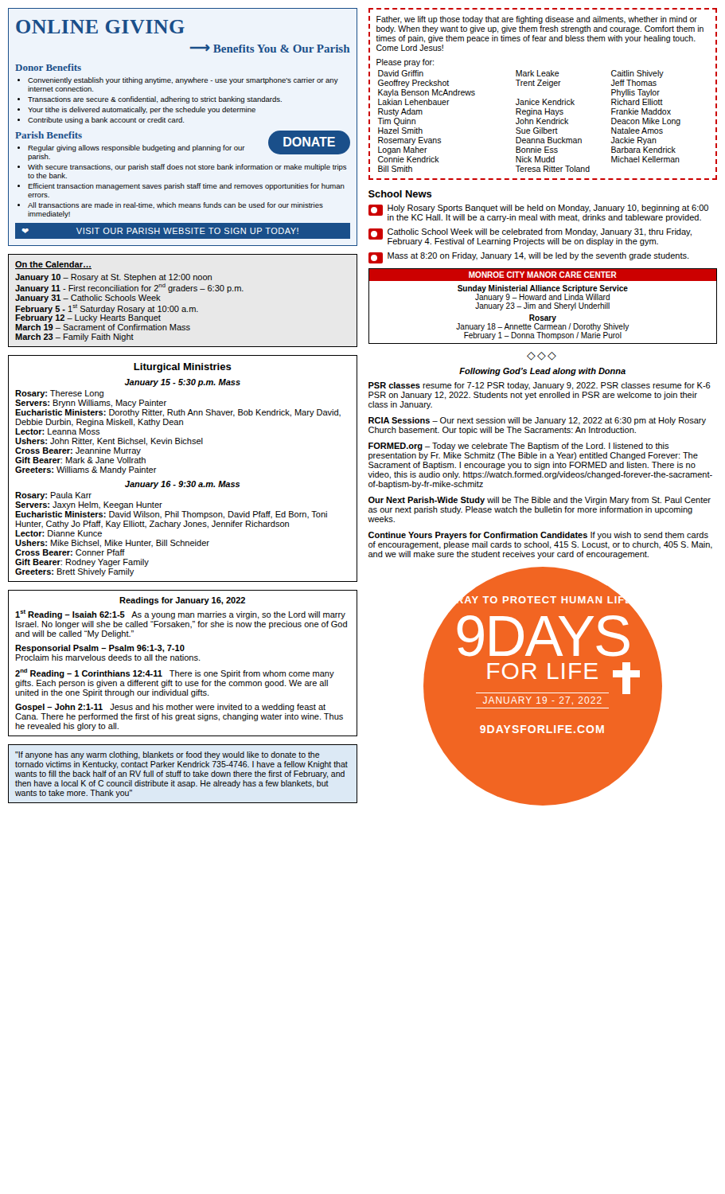ONLINE GIVING
⟶ Benefits You & Our Parish
Donor Benefits
Conveniently establish your tithing anytime, anywhere - use your smartphone's carrier or any internet connection.
Transactions are secure & confidential, adhering to strict banking standards.
Your tithe is delivered automatically, per the schedule you determine
Contribute using a bank account or credit card.
DONATE
Parish Benefits
Regular giving allows responsible budgeting and planning for our parish.
With secure transactions, our parish staff does not store bank information or make multiple trips to the bank.
Efficient transaction management saves parish staff time and removes opportunities for human errors.
All transactions are made in real-time, which means funds can be used for our ministries immediately!
❤ VISIT OUR PARISH WEBSITE TO SIGN UP TODAY!
On the Calendar…
January 10 – Rosary at St. Stephen at 12:00 noon
January 11 - First reconciliation for 2nd graders – 6:30 p.m.
January 31 – Catholic Schools Week
February 5 - 1st Saturday Rosary at 10:00 a.m.
February 12 – Lucky Hearts Banquet
March 19 – Sacrament of Confirmation Mass
March 23 – Family Faith Night
Liturgical Ministries
January 15 - 5:30 p.m. Mass
Rosary: Therese Long
Servers: Brynn Williams, Macy Painter
Eucharistic Ministers: Dorothy Ritter, Ruth Ann Shaver, Bob Kendrick, Mary David, Debbie Durbin, Regina Miskell, Kathy Dean
Lector: Leanna Moss
Ushers: John Ritter, Kent Bichsel, Kevin Bichsel
Cross Bearer: Jeannine Murray
Gift Bearer: Mark & Jane Vollrath
Greeters: Williams & Mandy Painter
January 16 - 9:30 a.m. Mass
Rosary: Paula Karr
Servers: Jaxyn Helm, Keegan Hunter
Eucharistic Ministers: David Wilson, Phil Thompson, David Pfaff, Ed Born, Toni Hunter, Cathy Jo Pfaff, Kay Elliott, Zachary Jones, Jennifer Richardson
Lector: Dianne Kunce
Ushers: Mike Bichsel, Mike Hunter, Bill Schneider
Cross Bearer: Conner Pfaff
Gift Bearer: Rodney Yager Family
Greeters: Brett Shively Family
Readings for January 16, 2022
1st Reading – Isaiah 62:1-5 As a young man marries a virgin, so the Lord will marry Israel. No longer will she be called “Forsaken,” for she is now the precious one of God and will be called “My Delight.”
Responsorial Psalm – Psalm 96:1-3, 7-10
Proclaim his marvelous deeds to all the nations.
2nd Reading – 1 Corinthians 12:4-11 There is one Spirit from whom come many gifts. Each person is given a different gift to use for the common good. We are all united in the one Spirit through our individual gifts.
Gospel – John 2:1-11 Jesus and his mother were invited to a wedding feast at Cana. There he performed the first of his great signs, changing water into wine. Thus he revealed his glory to all.
"If anyone has any warm clothing, blankets or food they would like to donate to the tornado victims in Kentucky, contact Parker Kendrick 735-4746. I have a fellow Knight that wants to fill the back half of an RV full of stuff to take down there the first of February, and then have a local K of C council distribute it asap. He already has a few blankets, but wants to take more. Thank you"
Father, we lift up those today that are fighting disease and ailments, whether in mind or body. When they want to give up, give them fresh strength and courage. Comfort them in times of pain, give them peace in times of fear and bless them with your healing touch. Come Lord Jesus!
Please pray for:
| David Griffin | Mark Leake | Caitlin Shively |
| Geoffrey Preckshot | Trent Zeiger | Jeff Thomas |
| Kayla Benson McAndrews | | Phyllis Taylor |
| Lakian Lehenbauer | Janice Kendrick | Richard Elliott |
| Rusty Adam | Regina Hays | Frankie Maddox |
| Tim Quinn | John Kendrick | Deacon Mike Long |
| Hazel Smith | Sue Gilbert | Natalee Amos |
| Rosemary Evans | Deanna Buckman | Jackie Ryan |
| Logan Maher | Bonnie Ess | Barbara Kendrick |
| Connie Kendrick | Nick Mudd | Michael Kellerman |
| Bill Smith | Teresa Ritter Toland |
School News
Holy Rosary Sports Banquet will be held on Monday, January 10, beginning at 6:00 in the KC Hall. It will be a carry-in meal with meat, drinks and tableware provided.
Catholic School Week will be celebrated from Monday, January 31, thru Friday, February 4. Festival of Learning Projects will be on display in the gym.
Mass at 8:20 on Friday, January 14, will be led by the seventh grade students.
MONROE CITY MANOR CARE CENTER
Sunday Ministerial Alliance Scripture Service
January 9 – Howard and Linda Willard
January 23 – Jim and Sheryl Underhill
Rosary
January 18 – Annette Carmean / Dorothy Shively
February 1 – Donna Thompson / Marie Purol
◇◇◇
Following God’s Lead along with Donna
PSR classes resume for 7-12 PSR today, January 9, 2022. PSR classes resume for K-6 PSR on January 12, 2022. Students not yet enrolled in PSR are welcome to join their class in January.
RCIA Sessions – Our next session will be January 12, 2022 at 6:30 pm at Holy Rosary Church basement. Our topic will be The Sacraments: An Introduction.
FORMED.org – Today we celebrate The Baptism of the Lord. I listened to this presentation by Fr. Mike Schmitz (The Bible in a Year) entitled Changed Forever: The Sacrament of Baptism. I encourage you to sign into FORMED and listen. There is no video, this is audio only. https://watch.formed.org/videos/changed-forever-the-sacrament-of-baptism-by-fr-mike-schmitz
Our Next Parish-Wide Study will be The Bible and the Virgin Mary from St. Paul Center as our next parish study. Please watch the bulletin for more information in upcoming weeks.
Continue Yours Prayers for Confirmation Candidates If you wish to send them cards of encouragement, please mail cards to school, 415 S. Locust, or to church, 405 S. Main, and we will make sure the student receives your card of encouragement.
PRAY TO PROTECT HUMAN LIFE!
9DAYS
FOR LIFE
JANUARY 19 - 27, 2022
9DAYSFORLIFE.COM